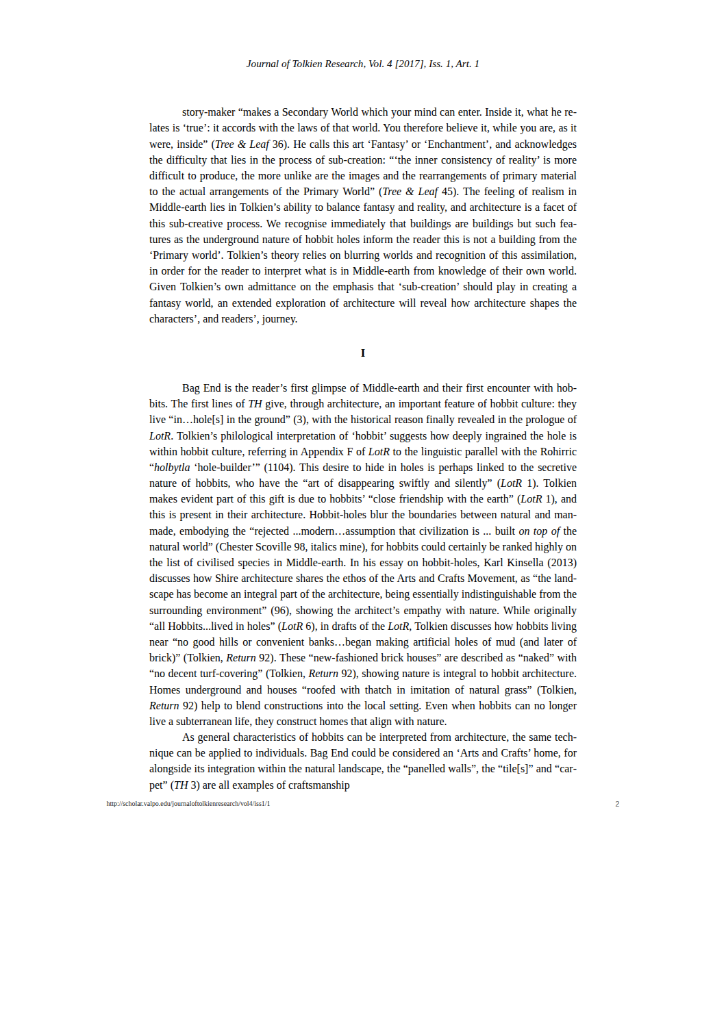Journal of Tolkien Research, Vol. 4 [2017], Iss. 1, Art. 1
story-maker “makes a Secondary World which your mind can enter. Inside it, what he relates is ‘true’: it accords with the laws of that world. You therefore believe it, while you are, as it were, inside” (Tree & Leaf 36). He calls this art ‘Fantasy’ or ‘Enchantment’, and acknowledges the difficulty that lies in the process of sub-creation: “‘the inner consistency of reality’ is more difficult to produce, the more unlike are the images and the rearrangements of primary material to the actual arrangements of the Primary World” (Tree & Leaf 45). The feeling of realism in Middle-earth lies in Tolkien’s ability to balance fantasy and reality, and architecture is a facet of this sub-creative process. We recognise immediately that buildings are buildings but such features as the underground nature of hobbit holes inform the reader this is not a building from the ‘Primary world’. Tolkien’s theory relies on blurring worlds and recognition of this assimilation, in order for the reader to interpret what is in Middle-earth from knowledge of their own world. Given Tolkien’s own admittance on the emphasis that ‘sub-creation’ should play in creating a fantasy world, an extended exploration of architecture will reveal how architecture shapes the characters’, and readers’, journey.
I
Bag End is the reader’s first glimpse of Middle-earth and their first encounter with hobbits. The first lines of TH give, through architecture, an important feature of hobbit culture: they live “in…hole[s] in the ground” (3), with the historical reason finally revealed in the prologue of LotR. Tolkien’s philological interpretation of ‘hobbit’ suggests how deeply ingrained the hole is within hobbit culture, referring in Appendix F of LotR to the linguistic parallel with the Rohirric “holbytla ‘hole-builder’” (1104). This desire to hide in holes is perhaps linked to the secretive nature of hobbits, who have the “art of disappearing swiftly and silently” (LotR 1). Tolkien makes evident part of this gift is due to hobbits’ “close friendship with the earth” (LotR 1), and this is present in their architecture. Hobbit-holes blur the boundaries between natural and man-made, embodying the “rejected ...modern…assumption that civilization is ... built on top of the natural world” (Chester Scoville 98, italics mine), for hobbits could certainly be ranked highly on the list of civilised species in Middle-earth. In his essay on hobbit-holes, Karl Kinsella (2013) discusses how Shire architecture shares the ethos of the Arts and Crafts Movement, as “the landscape has become an integral part of the architecture, being essentially indistinguishable from the surrounding environment” (96), showing the architect’s empathy with nature. While originally “all Hobbits...lived in holes” (LotR 6), in drafts of the LotR, Tolkien discusses how hobbits living near “no good hills or convenient banks…began making artificial holes of mud (and later of brick)” (Tolkien, Return 92). These “new-fashioned brick houses” are described as “naked” with “no decent turf-covering” (Tolkien, Return 92), showing nature is integral to hobbit architecture. Homes underground and houses “roofed with thatch in imitation of natural grass” (Tolkien, Return 92) help to blend constructions into the local setting. Even when hobbits can no longer live a subterranean life, they construct homes that align with nature.
As general characteristics of hobbits can be interpreted from architecture, the same technique can be applied to individuals. Bag End could be considered an ‘Arts and Crafts’ home, for alongside its integration within the natural landscape, the “panelled walls”, the “tile[s]” and “carpet” (TH 3) are all examples of craftsmanship
http://scholar.valpo.edu/journaloftolkienresearch/vol4/iss1/1 2